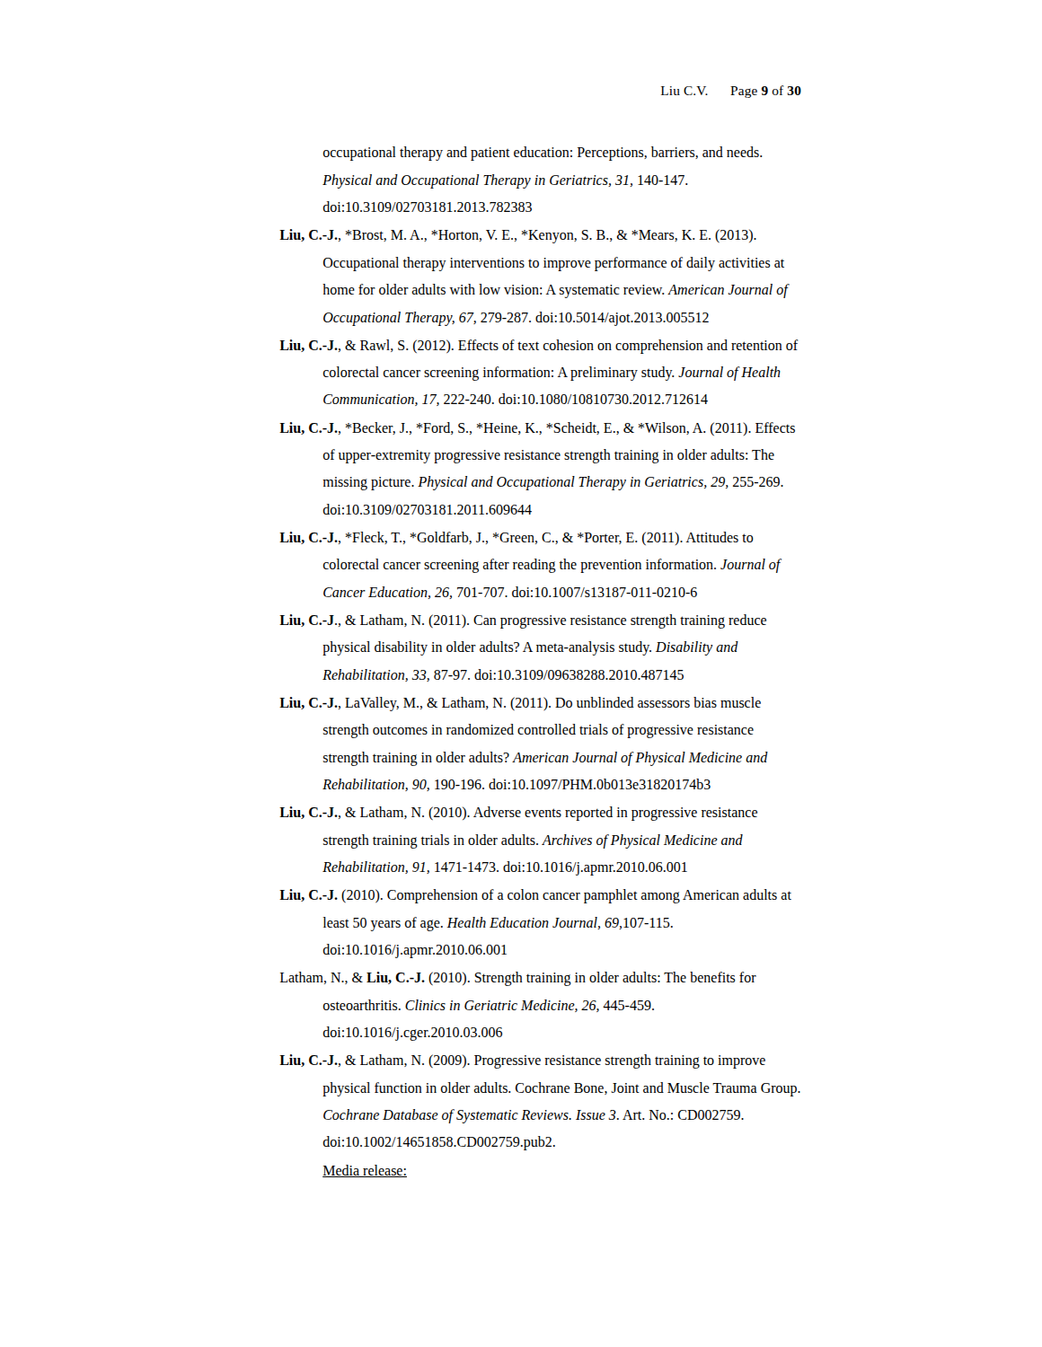Liu C.V. Page 9 of 30
occupational therapy and patient education: Perceptions, barriers, and needs. Physical and Occupational Therapy in Geriatrics, 31, 140-147. doi:10.3109/02703181.2013.782383
Liu, C.-J., *Brost, M. A., *Horton, V. E., *Kenyon, S. B., & *Mears, K. E. (2013). Occupational therapy interventions to improve performance of daily activities at home for older adults with low vision: A systematic review. American Journal of Occupational Therapy, 67, 279-287. doi:10.5014/ajot.2013.005512
Liu, C.-J., & Rawl, S. (2012). Effects of text cohesion on comprehension and retention of colorectal cancer screening information: A preliminary study. Journal of Health Communication, 17, 222-240. doi:10.1080/10810730.2012.712614
Liu, C.-J., *Becker, J., *Ford, S., *Heine, K., *Scheidt, E., & *Wilson, A. (2011). Effects of upper-extremity progressive resistance strength training in older adults: The missing picture. Physical and Occupational Therapy in Geriatrics, 29, 255-269. doi:10.3109/02703181.2011.609644
Liu, C.-J., *Fleck, T., *Goldfarb, J., *Green, C., & *Porter, E. (2011). Attitudes to colorectal cancer screening after reading the prevention information. Journal of Cancer Education, 26, 701-707. doi:10.1007/s13187-011-0210-6
Liu, C.-J., & Latham, N. (2011). Can progressive resistance strength training reduce physical disability in older adults? A meta-analysis study. Disability and Rehabilitation, 33, 87-97. doi:10.3109/09638288.2010.487145
Liu, C.-J., LaValley, M., & Latham, N. (2011). Do unblinded assessors bias muscle strength outcomes in randomized controlled trials of progressive resistance strength training in older adults? American Journal of Physical Medicine and Rehabilitation, 90, 190-196. doi:10.1097/PHM.0b013e31820174b3
Liu, C.-J., & Latham, N. (2010). Adverse events reported in progressive resistance strength training trials in older adults. Archives of Physical Medicine and Rehabilitation, 91, 1471-1473. doi:10.1016/j.apmr.2010.06.001
Liu, C.-J. (2010). Comprehension of a colon cancer pamphlet among American adults at least 50 years of age. Health Education Journal, 69, 107-115. doi:10.1016/j.apmr.2010.06.001
Latham, N., & Liu, C.-J. (2010). Strength training in older adults: The benefits for osteoarthritis. Clinics in Geriatric Medicine, 26, 445-459. doi:10.1016/j.cger.2010.03.006
Liu, C.-J., & Latham, N. (2009). Progressive resistance strength training to improve physical function in older adults. Cochrane Bone, Joint and Muscle Trauma Group. Cochrane Database of Systematic Reviews. Issue 3. Art. No.: CD002759. doi:10.1002/14651858.CD002759.pub2.
Media release: